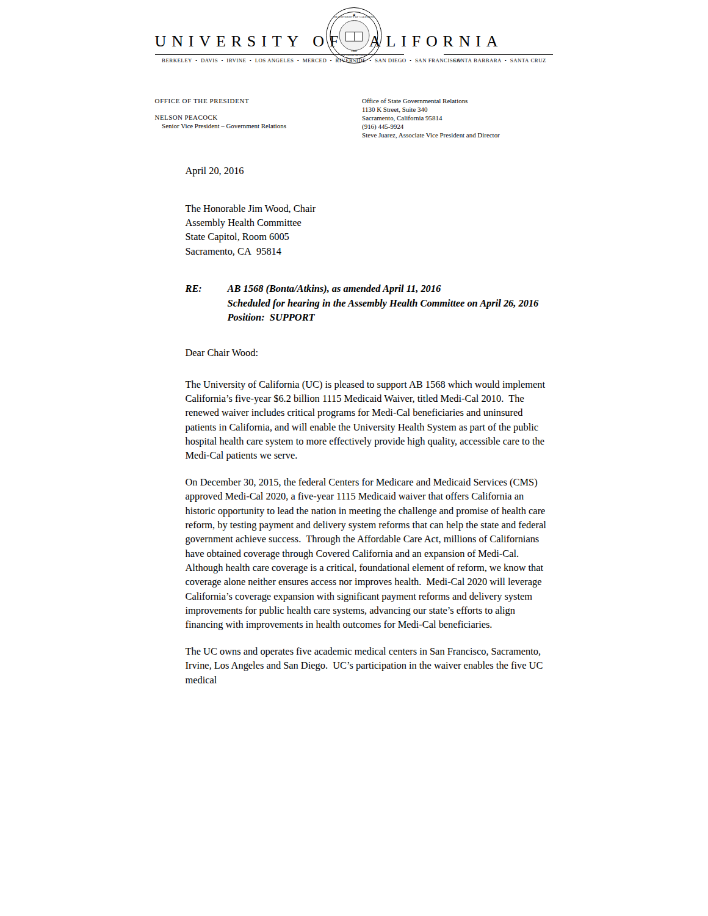UNIVERSITY OF CALIFORNIA
BERKELEY • DAVIS • IRVINE • LOS ANGELES • MERCED • RIVERSIDE • SAN DIEGO • SAN FRANCISCO SANTA BARBARA • SANTA CRUZ
THE UNIVERSITY OF CALIFORNIA
★
1868
LET THERE BE LIGHT
OFFICE OF THE PRESIDENT
NELSON PEACOCK
Senior Vice President – Government Relations
Office of State Governmental Relations
1130 K Street, Suite 340
Sacramento, California 95814
(916) 445-9924
Steve Juarez, Associate Vice President and Director
April 20, 2016
The Honorable Jim Wood, Chair
Assembly Health Committee
State Capitol, Room 6005
Sacramento, CA 95814
| RE: | AB 1568 (Bonta/Atkins), as amended April 11, 2016 |
| | Scheduled for hearing in the Assembly Health Committee on April 26, 2016 |
| | Position: SUPPORT |
Dear Chair Wood:
The University of California (UC) is pleased to support AB 1568 which would implement California’s five-year $6.2 billion 1115 Medicaid Waiver, titled Medi-Cal 2010. The renewed waiver includes critical programs for Medi-Cal beneficiaries and uninsured patients in California, and will enable the University Health System as part of the public hospital health care system to more effectively provide high quality, accessible care to the Medi-Cal patients we serve.
On December 30, 2015, the federal Centers for Medicare and Medicaid Services (CMS) approved Medi-Cal 2020, a five-year 1115 Medicaid waiver that offers California an historic opportunity to lead the nation in meeting the challenge and promise of health care reform, by testing payment and delivery system reforms that can help the state and federal government achieve success. Through the Affordable Care Act, millions of Californians have obtained coverage through Covered California and an expansion of Medi-Cal. Although health care coverage is a critical, foundational element of reform, we know that coverage alone neither ensures access nor improves health. Medi-Cal 2020 will leverage California’s coverage expansion with significant payment reforms and delivery system improvements for public health care systems, advancing our state’s efforts to align financing with improvements in health outcomes for Medi-Cal beneficiaries.
The UC owns and operates five academic medical centers in San Francisco, Sacramento, Irvine, Los Angeles and San Diego. UC’s participation in the waiver enables the five UC medical